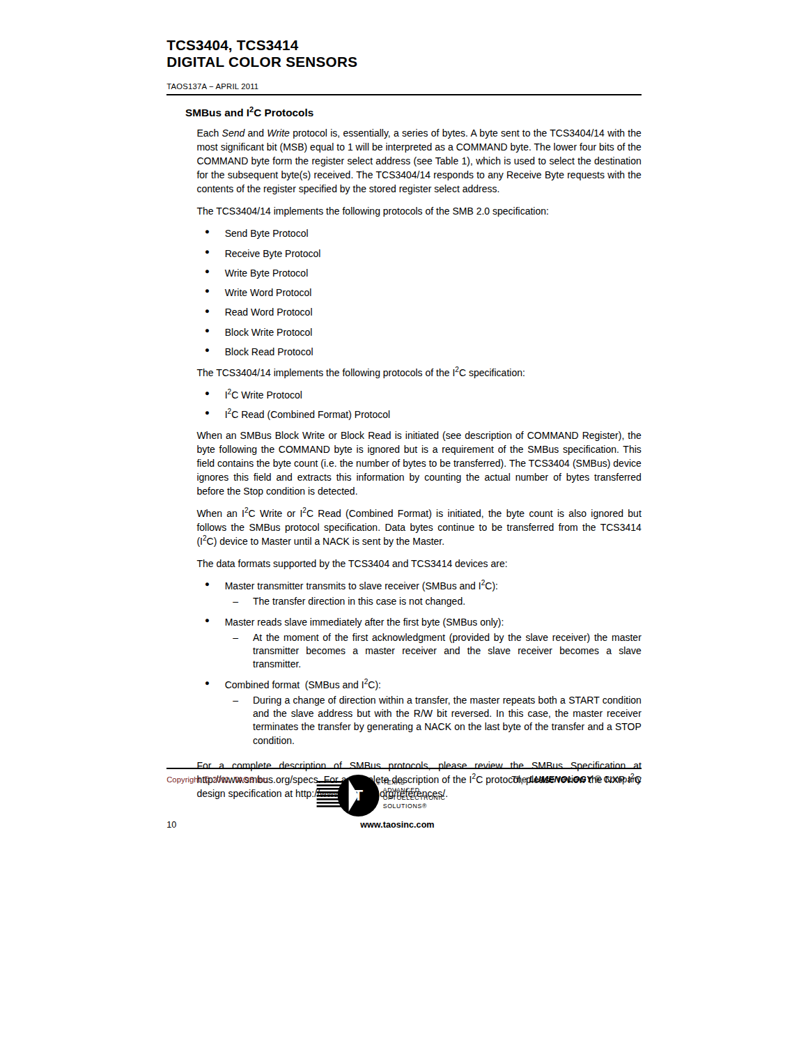TCS3404, TCS3414
DIGITAL COLOR SENSORS
TAOS137A − APRIL 2011
SMBus and I2C Protocols
Each Send and Write protocol is, essentially, a series of bytes. A byte sent to the TCS3404/14 with the most significant bit (MSB) equal to 1 will be interpreted as a COMMAND byte. The lower four bits of the COMMAND byte form the register select address (see Table 1), which is used to select the destination for the subsequent byte(s) received. The TCS3404/14 responds to any Receive Byte requests with the contents of the register specified by the stored register select address.
The TCS3404/14 implements the following protocols of the SMB 2.0 specification:
Send Byte Protocol
Receive Byte Protocol
Write Byte Protocol
Write Word Protocol
Read Word Protocol
Block Write Protocol
Block Read Protocol
The TCS3404/14 implements the following protocols of the I2C specification:
I2C Write Protocol
I2C Read (Combined Format) Protocol
When an SMBus Block Write or Block Read is initiated (see description of COMMAND Register), the byte following the COMMAND byte is ignored but is a requirement of the SMBus specification. This field contains the byte count (i.e. the number of bytes to be transferred). The TCS3404 (SMBus) device ignores this field and extracts this information by counting the actual number of bytes transferred before the Stop condition is detected.
When an I2C Write or I2C Read (Combined Format) is initiated, the byte count is also ignored but follows the SMBus protocol specification. Data bytes continue to be transferred from the TCS3414 (I2C) device to Master until a NACK is sent by the Master.
The data formats supported by the TCS3404 and TCS3414 devices are:
Master transmitter transmits to slave receiver (SMBus and I2C):
The transfer direction in this case is not changed.
Master reads slave immediately after the first byte (SMBus only):
At the moment of the first acknowledgment (provided by the slave receiver) the master transmitter becomes a master receiver and the slave receiver becomes a slave transmitter.
Combined format (SMBus and I2C):
During a change of direction within a transfer, the master repeats both a START condition and the slave address but with the R/W bit reversed. In this case, the master receiver terminates the transfer by generating a NACK on the last byte of the transfer and a STOP condition.
For a complete description of SMBus protocols, please review the SMBus Specification at http://www.smbus.org/specs. For a complete description of the I2C protocol, please review the NXP I2C design specification at http://www.i2c−bus.org/references/.
Copyright Ⓒ 2011, TAOS Inc.
T ®
TEXAS
ADVANCED
OPTOELECTRONIC
SOLUTIONS®
The LUMENOLOGY ® Company
10
www.taosinc.com